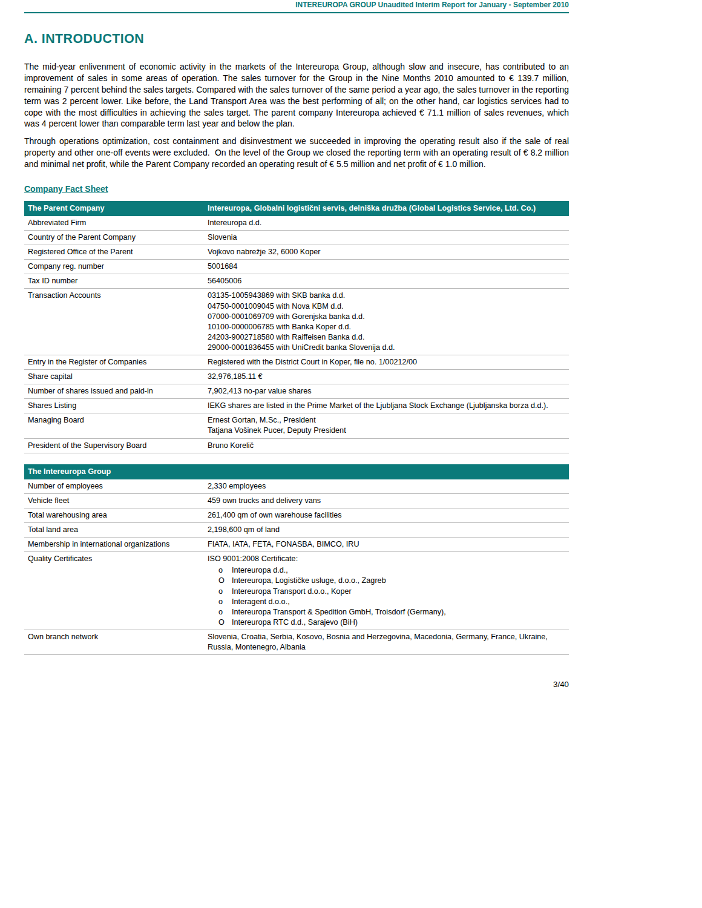INTEREUROPA GROUP Unaudited Interim Report for January - September 2010
A. INTRODUCTION
The mid-year enlivenment of economic activity in the markets of the Intereuropa Group, although slow and insecure, has contributed to an improvement of sales in some areas of operation. The sales turnover for the Group in the Nine Months 2010 amounted to € 139.7 million, remaining 7 percent behind the sales targets. Compared with the sales turnover of the same period a year ago, the sales turnover in the reporting term was 2 percent lower. Like before, the Land Transport Area was the best performing of all; on the other hand, car logistics services had to cope with the most difficulties in achieving the sales target. The parent company Intereuropa achieved € 71.1 million of sales revenues, which was 4 percent lower than comparable term last year and below the plan.
Through operations optimization, cost containment and disinvestment we succeeded in improving the operating result also if the sale of real property and other one-off events were excluded. On the level of the Group we closed the reporting term with an operating result of € 8.2 million and minimal net profit, while the Parent Company recorded an operating result of € 5.5 million and net profit of € 1.0 million.
Company Fact Sheet
| The Parent Company | Intereuropa, Globalni logistični servis, delniška družba (Global Logistics Service, Ltd. Co.) |
| --- | --- |
| Abbreviated Firm | Intereuropa d.d. |
| Country of the Parent Company | Slovenia |
| Registered Office of the Parent | Vojkovo nabrežje 32, 6000 Koper |
| Company reg. number | 5001684 |
| Tax ID number | 56405006 |
| Transaction Accounts | 03135-1005943869 with SKB banka d.d. 04750-0001009045 with Nova KBM d.d. 07000-0001069709 with Gorenjska banka d.d. 10100-0000006785 with Banka Koper d.d. 24203-9002718580 with Raiffeisen Banka d.d. 29000-0001836455 with UniCredit banka Slovenija d.d. |
| Entry in the Register of Companies | Registered with the District Court in Koper, file no. 1/00212/00 |
| Share capital | 32,976,185.11 € |
| Number of shares issued and paid-in | 7,902,413 no-par value shares |
| Shares Listing | IEKG shares are listed in the Prime Market of the Ljubljana Stock Exchange (Ljubljanska borza d.d.). |
| Managing Board | Ernest Gortan, M.Sc., President Tatjana Vošinek Pucer, Deputy President |
| President of the Supervisory Board | Bruno Korelič |
| The Intereuropa Group |
| --- |
| Number of employees | 2,330 employees |
| Vehicle fleet | 459 own trucks and delivery vans |
| Total warehousing area | 261,400 qm of own warehouse facilities |
| Total land area | 2,198,600 qm of land |
| Membership in international organizations | FIATA, IATA, FETA, FONASBA, BIMCO, IRU |
| Quality Certificates | ISO 9001:2008 Certificate: o Intereuropa d.d., O Intereuropa, Logističke usluge, d.o.o., Zagreb o Intereuropa Transport d.o.o., Koper o Interagent d.o.o., o Intereuropa Transport & Spedition GmbH, Troisdorf (Germany), O Intereuropa RTC d.d., Sarajevo (BiH) |
| Own branch network | Slovenia, Croatia, Serbia, Kosovo, Bosnia and Herzegovina, Macedonia, Germany, France, Ukraine, Russia, Montenegro, Albania |
3/40